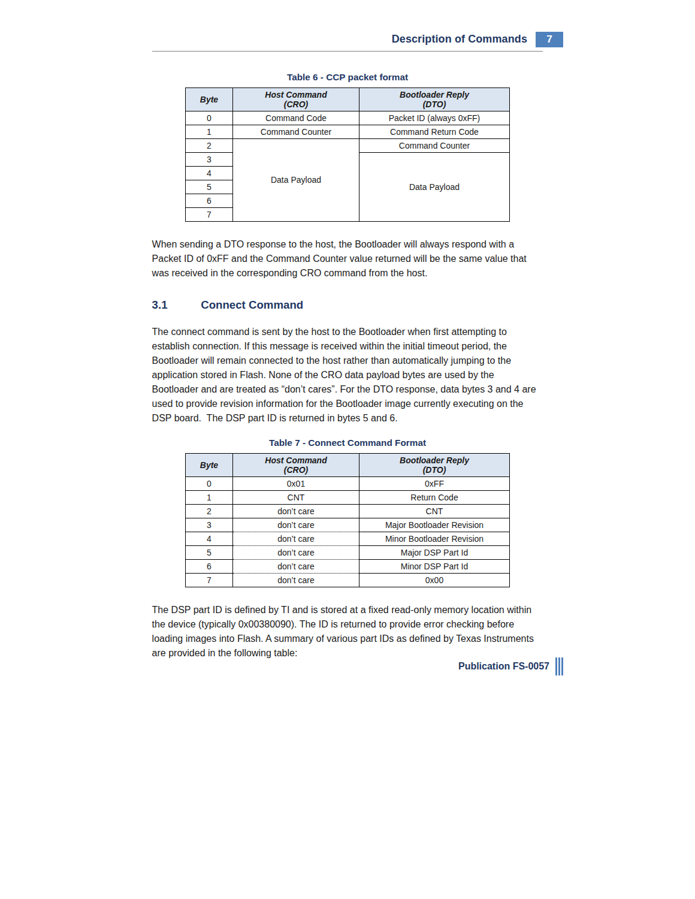Description of Commands
7
Table 6 - CCP packet format
| Byte | Host Command (CRO) | Bootloader Reply (DTO) |
| --- | --- | --- |
| 0 | Command Code | Packet ID (always 0xFF) |
| 1 | Command Counter | Command Return Code |
| 2 | Data Payload | Command Counter |
| 3 | Data Payload |
| 4 |
| 5 |
| 6 |
| 7 |
When sending a DTO response to the host, the Bootloader will always respond with a Packet ID of 0xFF and the Command Counter value returned will be the same value that was received in the corresponding CRO command from the host.
3.1 Connect Command
The connect command is sent by the host to the Bootloader when first attempting to establish connection. If this message is received within the initial timeout period, the Bootloader will remain connected to the host rather than automatically jumping to the application stored in Flash. None of the CRO data payload bytes are used by the Bootloader and are treated as “don’t cares”. For the DTO response, data bytes 3 and 4 are used to provide revision information for the Bootloader image currently executing on the DSP board. The DSP part ID is returned in bytes 5 and 6.
Table 7 - Connect Command Format
| Byte | Host Command (CRO) | Bootloader Reply (DTO) |
| --- | --- | --- |
| 0 | 0x01 | 0xFF |
| 1 | CNT | Return Code |
| 2 | don’t care | CNT |
| 3 | don’t care | Major Bootloader Revision |
| 4 | don’t care | Minor Bootloader Revision |
| 5 | don’t care | Major DSP Part Id |
| 6 | don’t care | Minor DSP Part Id |
| 7 | don’t care | 0x00 |
The DSP part ID is defined by TI and is stored at a fixed read-only memory location within the device (typically 0x00380090). The ID is returned to provide error checking before loading images into Flash. A summary of various part IDs as defined by Texas Instruments are provided in the following table:
Publication FS-0057